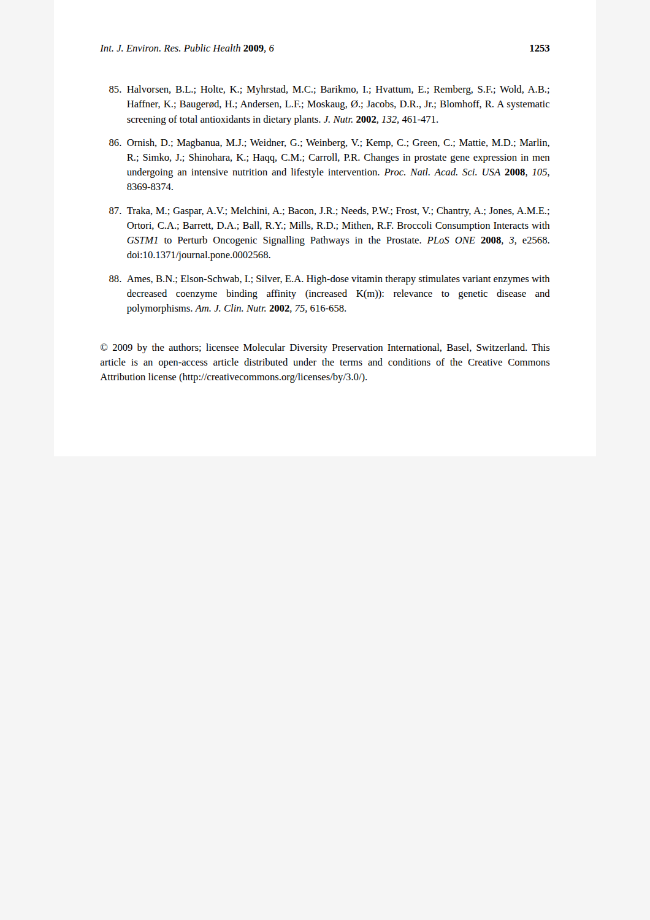Int. J. Environ. Res. Public Health 2009, 6 1253
85. Halvorsen, B.L.; Holte, K.; Myhrstad, M.C.; Barikmo, I.; Hvattum, E.; Remberg, S.F.; Wold, A.B.; Haffner, K.; Baugerød, H.; Andersen, L.F.; Moskaug, Ø.; Jacobs, D.R., Jr.; Blomhoff, R. A systematic screening of total antioxidants in dietary plants. J. Nutr. 2002, 132, 461-471.
86. Ornish, D.; Magbanua, M.J.; Weidner, G.; Weinberg, V.; Kemp, C.; Green, C.; Mattie, M.D.; Marlin, R.; Simko, J.; Shinohara, K.; Haqq, C.M.; Carroll, P.R. Changes in prostate gene expression in men undergoing an intensive nutrition and lifestyle intervention. Proc. Natl. Acad. Sci. USA 2008, 105, 8369-8374.
87. Traka, M.; Gaspar, A.V.; Melchini, A.; Bacon, J.R.; Needs, P.W.; Frost, V.; Chantry, A.; Jones, A.M.E.; Ortori, C.A.; Barrett, D.A.; Ball, R.Y.; Mills, R.D.; Mithen, R.F. Broccoli Consumption Interacts with GSTM1 to Perturb Oncogenic Signalling Pathways in the Prostate. PLoS ONE 2008, 3, e2568. doi:10.1371/journal.pone.0002568.
88. Ames, B.N.; Elson-Schwab, I.; Silver, E.A. High-dose vitamin therapy stimulates variant enzymes with decreased coenzyme binding affinity (increased K(m)): relevance to genetic disease and polymorphisms. Am. J. Clin. Nutr. 2002, 75, 616-658.
© 2009 by the authors; licensee Molecular Diversity Preservation International, Basel, Switzerland. This article is an open-access article distributed under the terms and conditions of the Creative Commons Attribution license (http://creativecommons.org/licenses/by/3.0/).